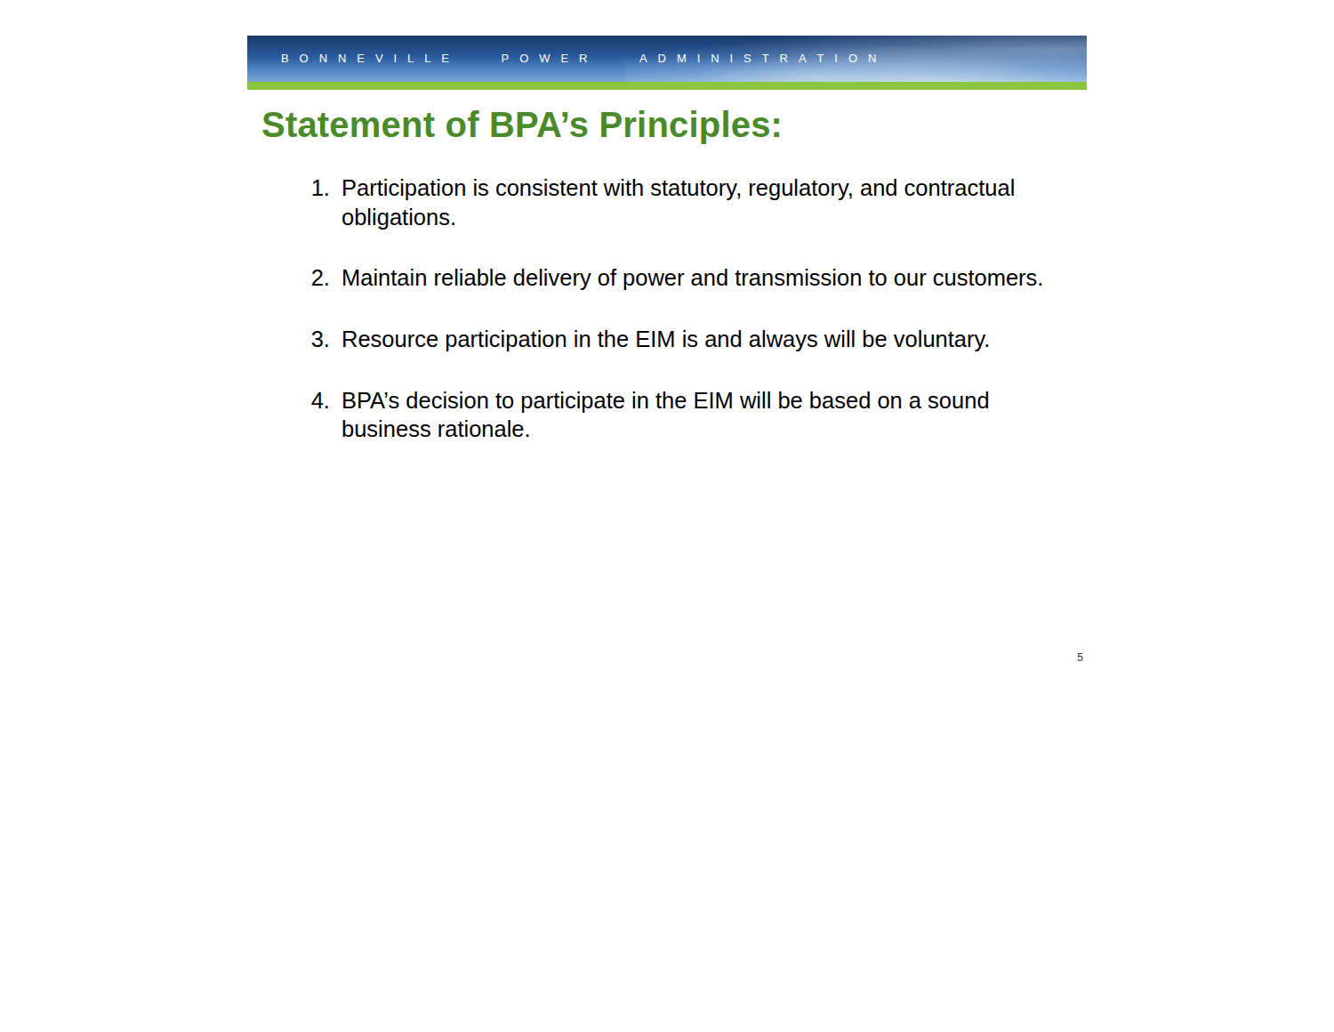B O N N E V I L L E P O W E R A D M I N I S T R A T I O N
Statement of BPA’s Principles:
Participation is consistent with statutory, regulatory, and contractual obligations.
Maintain reliable delivery of power and transmission to our customers.
Resource participation in the EIM is and always will be voluntary.
BPA’s decision to participate in the EIM will be based on a sound business rationale.
5